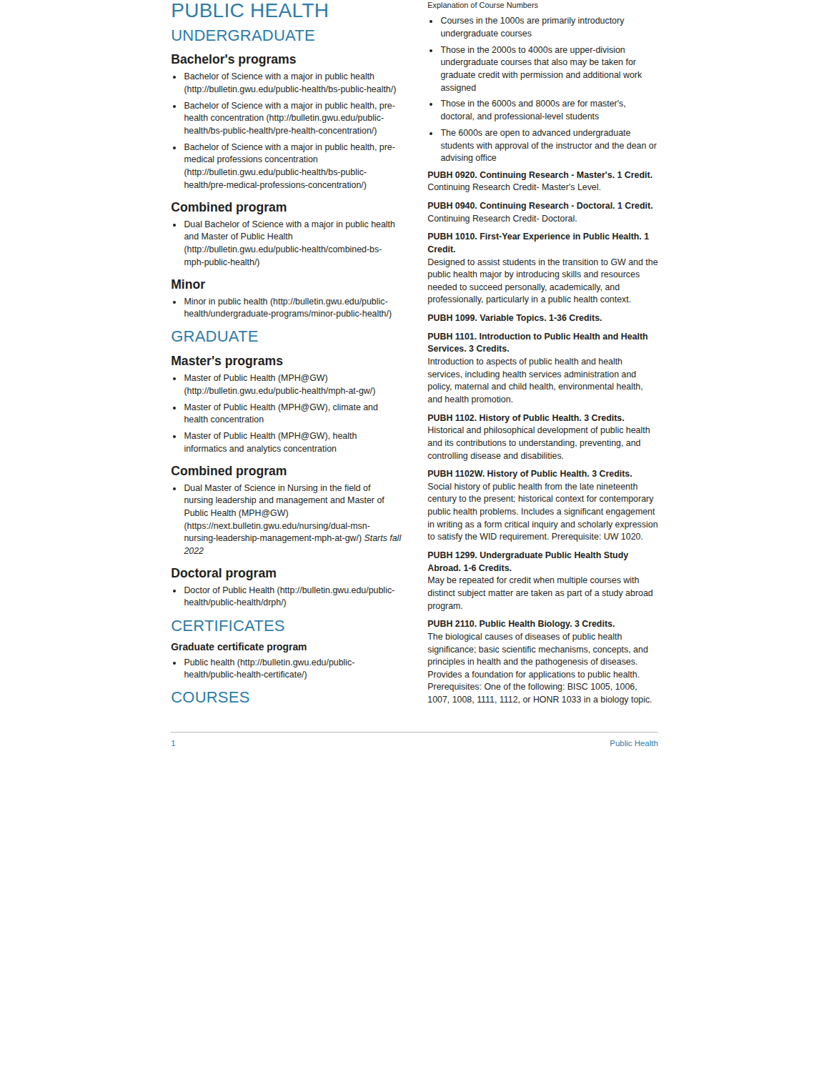PUBLIC HEALTH
UNDERGRADUATE
Bachelor's programs
Bachelor of Science with a major in public health (http://bulletin.gwu.edu/public-health/bs-public-health/)
Bachelor of Science with a major in public health, pre-health concentration (http://bulletin.gwu.edu/public-health/bs-public-health/pre-health-concentration/)
Bachelor of Science with a major in public health, pre-medical professions concentration (http://bulletin.gwu.edu/public-health/bs-public-health/pre-medical-professions-concentration/)
Combined program
Dual Bachelor of Science with a major in public health and Master of Public Health (http://bulletin.gwu.edu/public-health/combined-bs-mph-public-health/)
Minor
Minor in public health (http://bulletin.gwu.edu/public-health/undergraduate-programs/minor-public-health/)
GRADUATE
Master's programs
Master of Public Health (MPH@GW) (http://bulletin.gwu.edu/public-health/mph-at-gw/)
Master of Public Health (MPH@GW), climate and health concentration
Master of Public Health (MPH@GW), health informatics and analytics concentration
Combined program
Dual Master of Science in Nursing in the field of nursing leadership and management and Master of Public Health (MPH@GW) (https://next.bulletin.gwu.edu/nursing/dual-msn-nursing-leadership-management-mph-at-gw/) Starts fall 2022
Doctoral program
Doctor of Public Health (http://bulletin.gwu.edu/public-health/public-health/drph/)
CERTIFICATES
Graduate certificate program
Public health (http://bulletin.gwu.edu/public-health/public-health-certificate/)
COURSES
Explanation of Course Numbers
Courses in the 1000s are primarily introductory undergraduate courses
Those in the 2000s to 4000s are upper-division undergraduate courses that also may be taken for graduate credit with permission and additional work assigned
Those in the 6000s and 8000s are for master's, doctoral, and professional-level students
The 6000s are open to advanced undergraduate students with approval of the instructor and the dean or advising office
PUBH 0920. Continuing Research - Master's. 1 Credit. Continuing Research Credit- Master's Level.
PUBH 0940. Continuing Research - Doctoral. 1 Credit. Continuing Research Credit- Doctoral.
PUBH 1010. First-Year Experience in Public Health. 1 Credit. Designed to assist students in the transition to GW and the public health major by introducing skills and resources needed to succeed personally, academically, and professionally, particularly in a public health context.
PUBH 1099. Variable Topics. 1-36 Credits.
PUBH 1101. Introduction to Public Health and Health Services. 3 Credits. Introduction to aspects of public health and health services, including health services administration and policy, maternal and child health, environmental health, and health promotion.
PUBH 1102. History of Public Health. 3 Credits. Historical and philosophical development of public health and its contributions to understanding, preventing, and controlling disease and disabilities.
PUBH 1102W. History of Public Health. 3 Credits. Social history of public health from the late nineteenth century to the present; historical context for contemporary public health problems. Includes a significant engagement in writing as a form critical inquiry and scholarly expression to satisfy the WID requirement. Prerequisite: UW 1020.
PUBH 1299. Undergraduate Public Health Study Abroad. 1-6 Credits. May be repeated for credit when multiple courses with distinct subject matter are taken as part of a study abroad program.
PUBH 2110. Public Health Biology. 3 Credits. The biological causes of diseases of public health significance; basic scientific mechanisms, concepts, and principles in health and the pathogenesis of diseases. Provides a foundation for applications to public health. Prerequisites: One of the following: BISC 1005, 1006, 1007, 1008, 1111, 1112, or HONR 1033 in a biology topic.
1 Public Health